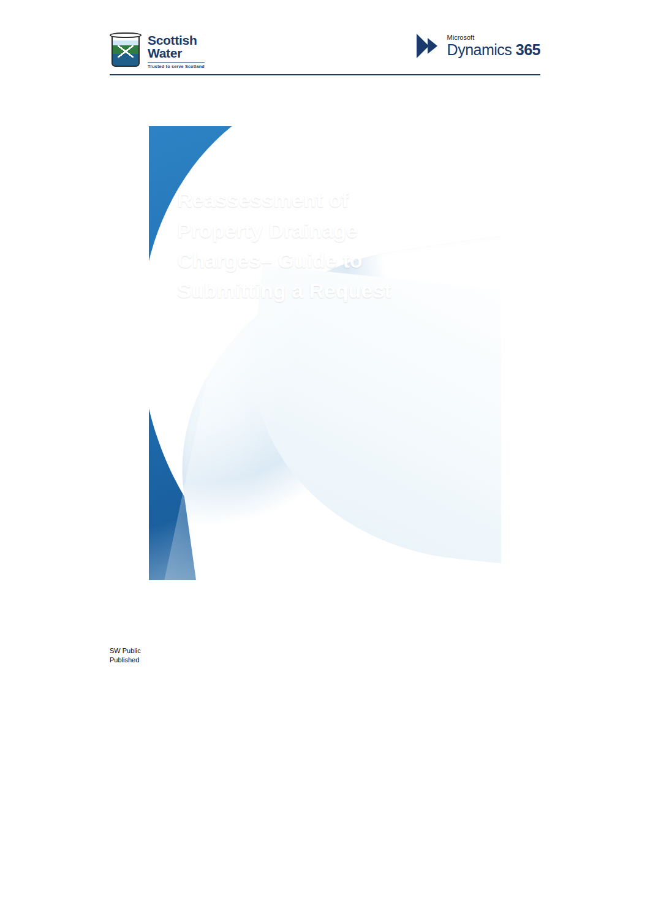Scottish Water
Trusted to serve Scotland
Microsoft
Dynamics 365
Reassessment of Property Drainage Charges– Guide to Submitting a Request
SW Public
Published